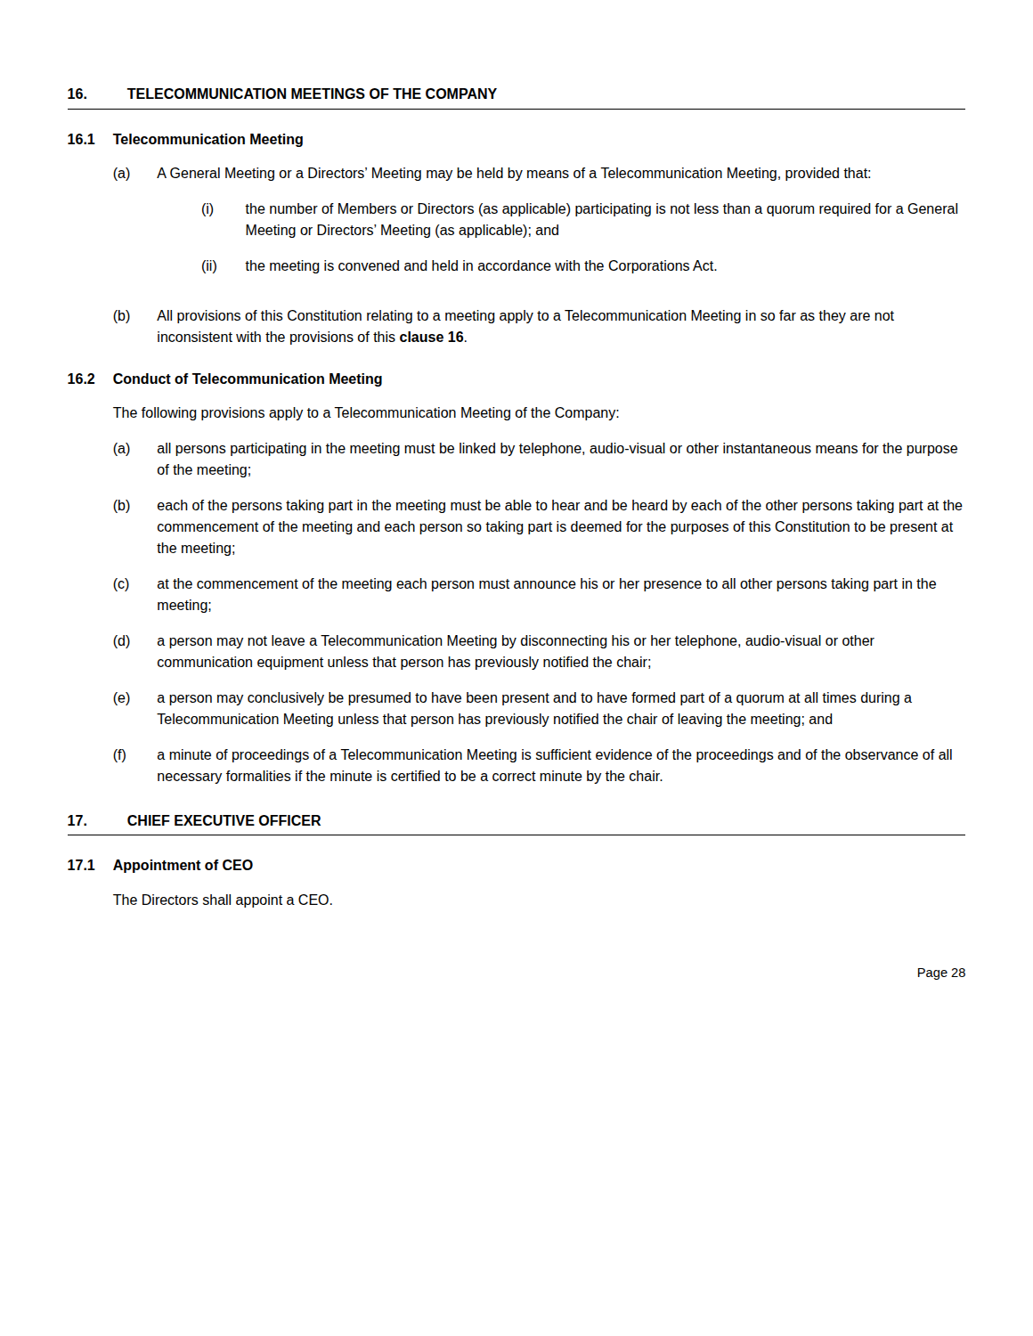16. TELECOMMUNICATION MEETINGS OF THE COMPANY
16.1 Telecommunication Meeting
(a) A General Meeting or a Directors’ Meeting may be held by means of a Telecommunication Meeting, provided that:
(i) the number of Members or Directors (as applicable) participating is not less than a quorum required for a General Meeting or Directors’ Meeting (as applicable); and
(ii) the meeting is convened and held in accordance with the Corporations Act.
(b) All provisions of this Constitution relating to a meeting apply to a Telecommunication Meeting in so far as they are not inconsistent with the provisions of this clause 16.
16.2 Conduct of Telecommunication Meeting
The following provisions apply to a Telecommunication Meeting of the Company:
(a) all persons participating in the meeting must be linked by telephone, audio-visual or other instantaneous means for the purpose of the meeting;
(b) each of the persons taking part in the meeting must be able to hear and be heard by each of the other persons taking part at the commencement of the meeting and each person so taking part is deemed for the purposes of this Constitution to be present at the meeting;
(c) at the commencement of the meeting each person must announce his or her presence to all other persons taking part in the meeting;
(d) a person may not leave a Telecommunication Meeting by disconnecting his or her telephone, audio-visual or other communication equipment unless that person has previously notified the chair;
(e) a person may conclusively be presumed to have been present and to have formed part of a quorum at all times during a Telecommunication Meeting unless that person has previously notified the chair of leaving the meeting; and
(f) a minute of proceedings of a Telecommunication Meeting is sufficient evidence of the proceedings and of the observance of all necessary formalities if the minute is certified to be a correct minute by the chair.
17. CHIEF EXECUTIVE OFFICER
17.1 Appointment of CEO
The Directors shall appoint a CEO.
Page 28